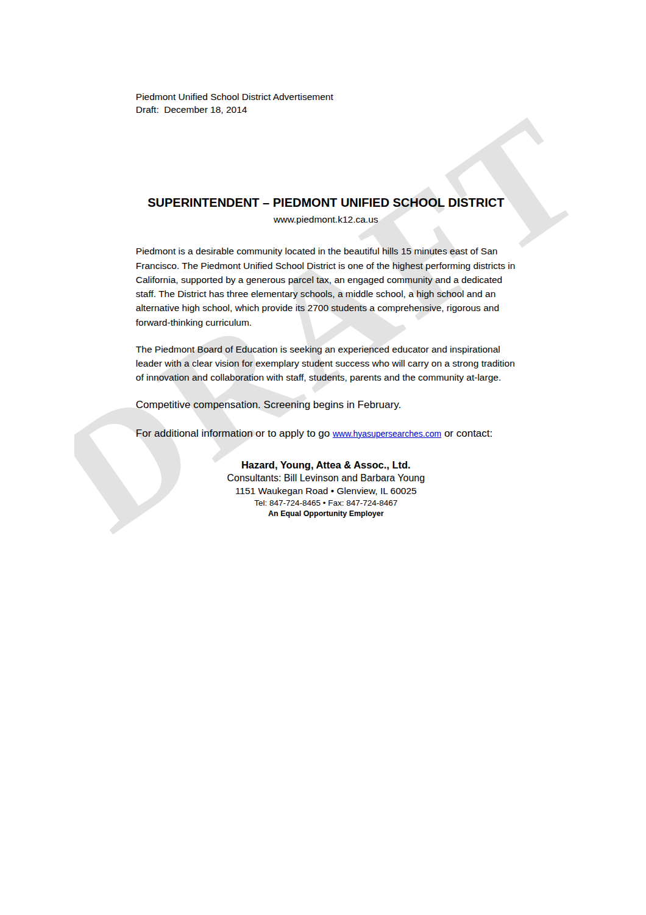DRAFT
Piedmont Unified School District Advertisement
Draft: December 18, 2014
SUPERINTENDENT – PIEDMONT UNIFIED SCHOOL DISTRICT
www.piedmont.k12.ca.us
Piedmont is a desirable community located in the beautiful hills 15 minutes east of San Francisco. The Piedmont Unified School District is one of the highest performing districts in California, supported by a generous parcel tax, an engaged community and a dedicated staff. The District has three elementary schools, a middle school, a high school and an alternative high school, which provide its 2700 students a comprehensive, rigorous and forward-thinking curriculum.
The Piedmont Board of Education is seeking an experienced educator and inspirational leader with a clear vision for exemplary student success who will carry on a strong tradition of innovation and collaboration with staff, students, parents and the community at-large.
Competitive compensation. Screening begins in February.
For additional information or to apply to go www.hyasupersearches.com or contact:
Hazard, Young, Attea & Assoc., Ltd.
Consultants: Bill Levinson and Barbara Young
1151 Waukegan Road • Glenview, IL 60025
Tel: 847-724-8465 • Fax: 847-724-8467
An Equal Opportunity Employer